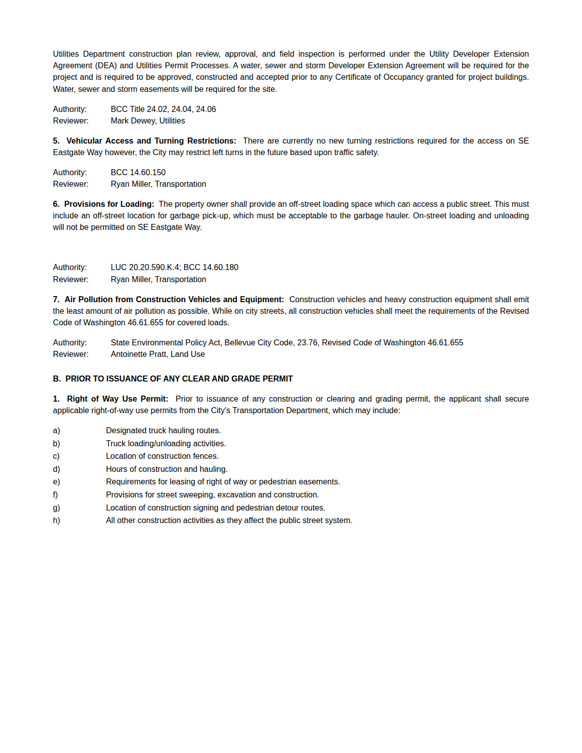Utilities Department construction plan review, approval, and field inspection is performed under the Utility Developer Extension Agreement (DEA) and Utilities Permit Processes. A water, sewer and storm Developer Extension Agreement will be required for the project and is required to be approved, constructed and accepted prior to any Certificate of Occupancy granted for project buildings. Water, sewer and storm easements will be required for the site.
| Authority: | BCC Title 24.02, 24.04, 24.06 |
| Reviewer: | Mark Dewey, Utilities |
5. Vehicular Access and Turning Restrictions: There are currently no new turning restrictions required for the access on SE Eastgate Way however, the City may restrict left turns in the future based upon traffic safety.
| Authority: | BCC 14.60.150 |
| Reviewer: | Ryan Miller, Transportation |
6. Provisions for Loading: The property owner shall provide an off-street loading space which can access a public street. This must include an off-street location for garbage pick-up, which must be acceptable to the garbage hauler. On-street loading and unloading will not be permitted on SE Eastgate Way.
| Authority: | LUC 20.20.590.K.4; BCC 14.60.180 |
| Reviewer: | Ryan Miller, Transportation |
7. Air Pollution from Construction Vehicles and Equipment: Construction vehicles and heavy construction equipment shall emit the least amount of air pollution as possible. While on city streets, all construction vehicles shall meet the requirements of the Revised Code of Washington 46.61.655 for covered loads.
| Authority: | State Environmental Policy Act, Bellevue City Code, 23.76, Revised Code of Washington 46.61.655 |
| Reviewer: | Antoinette Pratt, Land Use |
B. PRIOR TO ISSUANCE OF ANY CLEAR AND GRADE PERMIT
1. Right of Way Use Permit: Prior to issuance of any construction or clearing and grading permit, the applicant shall secure applicable right-of-way use permits from the City's Transportation Department, which may include:
a) Designated truck hauling routes.
b) Truck loading/unloading activities.
c) Location of construction fences.
d) Hours of construction and hauling.
e) Requirements for leasing of right of way or pedestrian easements.
f) Provisions for street sweeping, excavation and construction.
g) Location of construction signing and pedestrian detour routes.
h) All other construction activities as they affect the public street system.